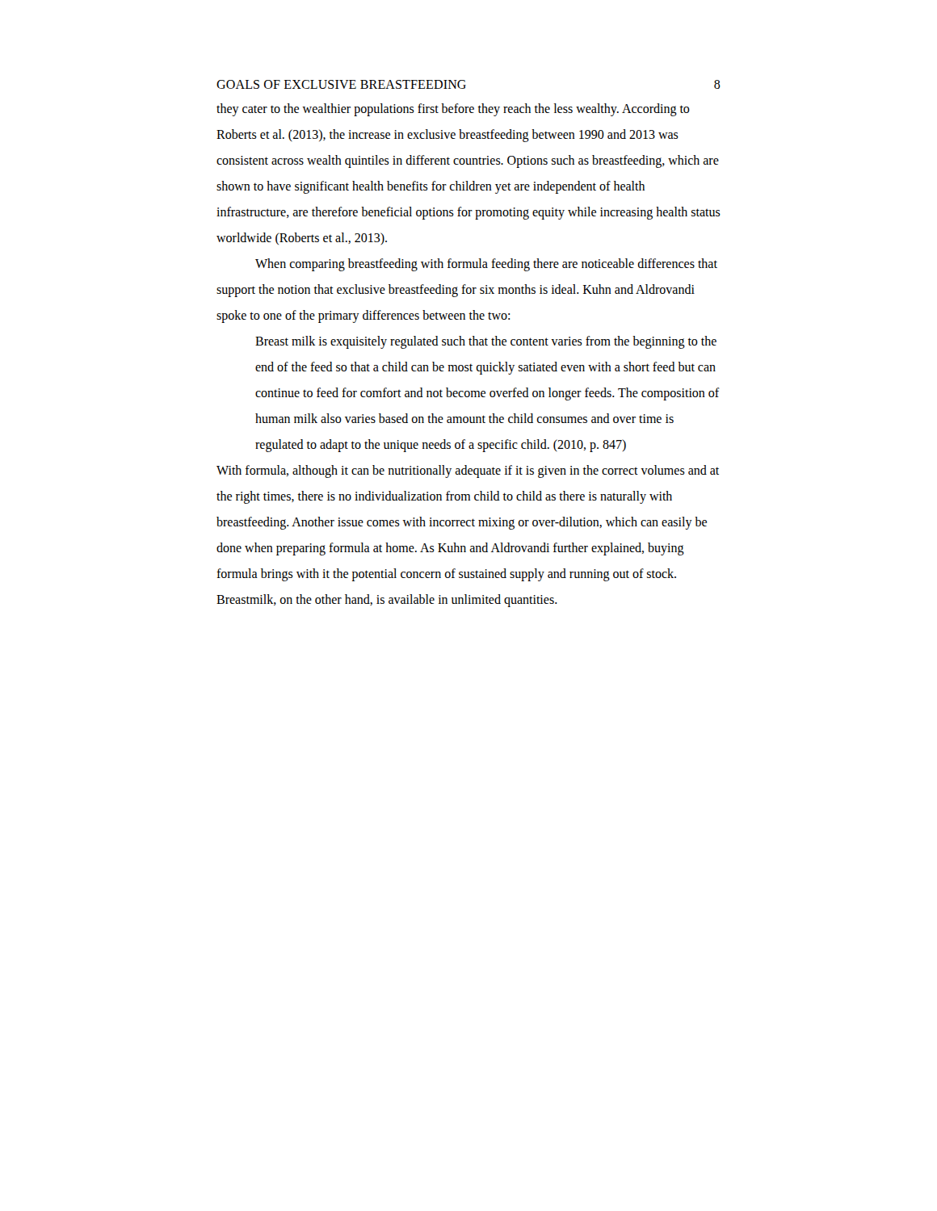Goals of Exclusive Breastfeeding 8
they cater to the wealthier populations first before they reach the less wealthy. According to Roberts et al. (2013), the increase in exclusive breastfeeding between 1990 and 2013 was consistent across wealth quintiles in different countries. Options such as breastfeeding, which are shown to have significant health benefits for children yet are independent of health infrastructure, are therefore beneficial options for promoting equity while increasing health status worldwide (Roberts et al., 2013).
When comparing breastfeeding with formula feeding there are noticeable differences that support the notion that exclusive breastfeeding for six months is ideal. Kuhn and Aldrovandi spoke to one of the primary differences between the two:
Breast milk is exquisitely regulated such that the content varies from the beginning to the end of the feed so that a child can be most quickly satiated even with a short feed but can continue to feed for comfort and not become overfed on longer feeds. The composition of human milk also varies based on the amount the child consumes and over time is regulated to adapt to the unique needs of a specific child. (2010, p. 847)
With formula, although it can be nutritionally adequate if it is given in the correct volumes and at the right times, there is no individualization from child to child as there is naturally with breastfeeding. Another issue comes with incorrect mixing or over-dilution, which can easily be done when preparing formula at home. As Kuhn and Aldrovandi further explained, buying formula brings with it the potential concern of sustained supply and running out of stock. Breastmilk, on the other hand, is available in unlimited quantities.